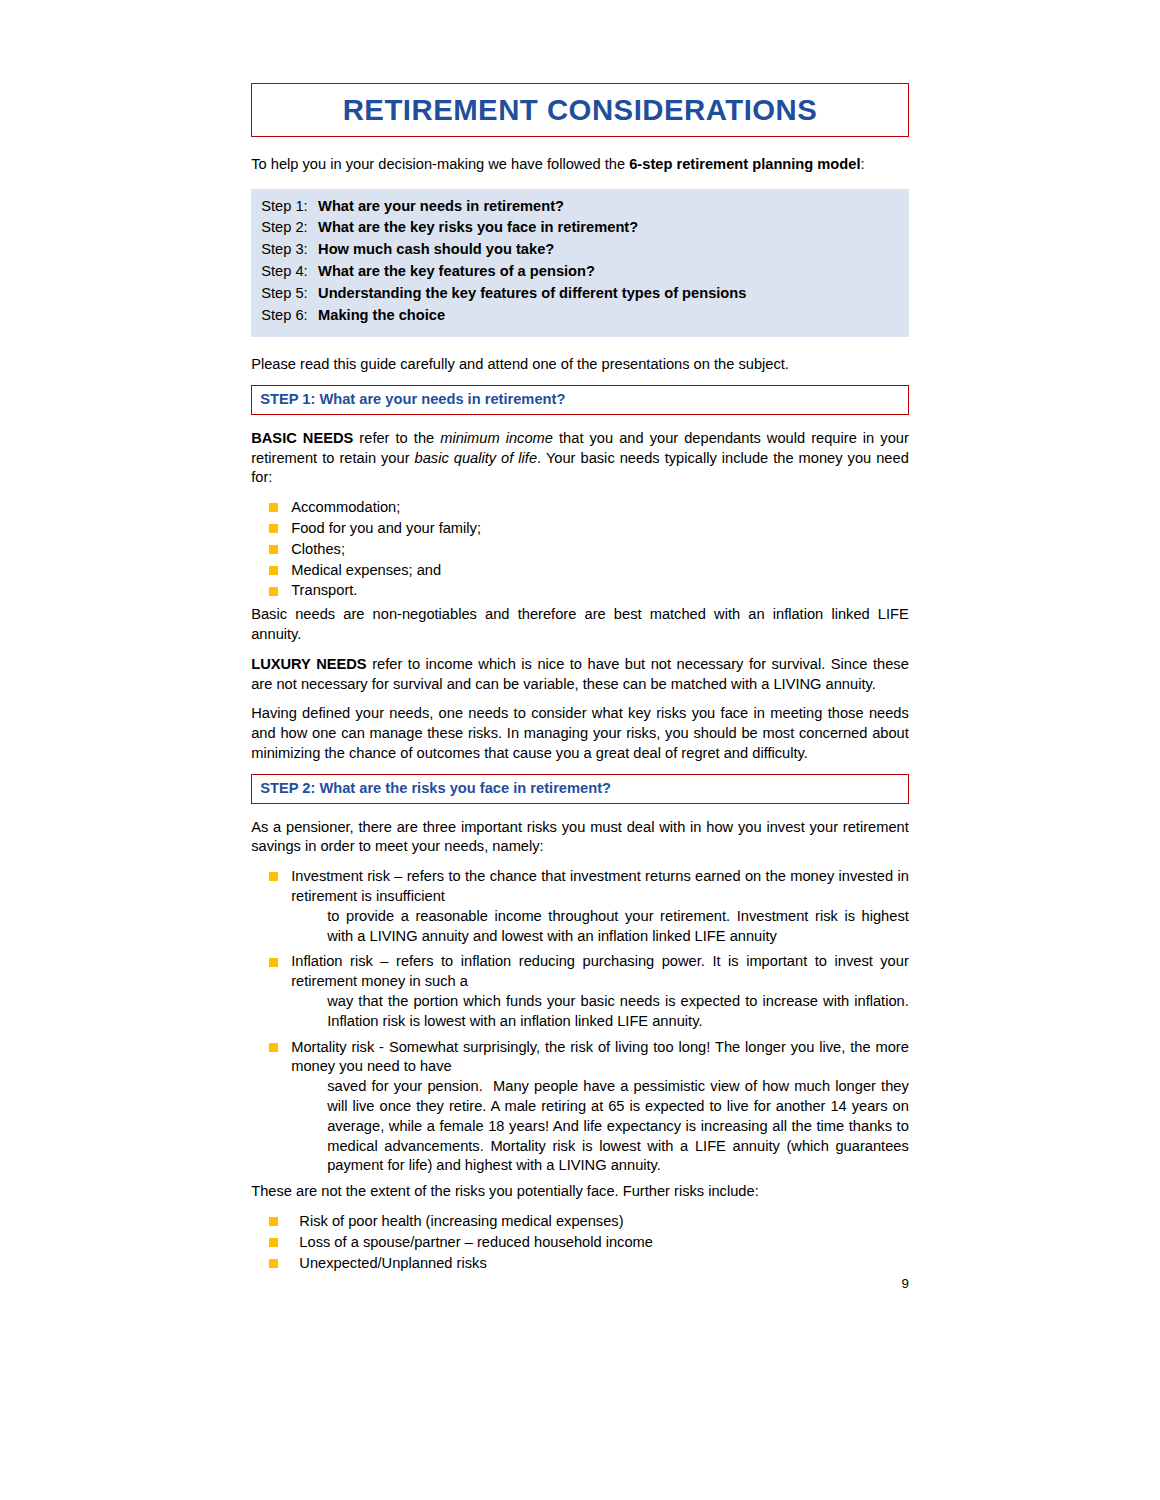RETIREMENT CONSIDERATIONS
To help you in your decision-making we have followed the 6-step retirement planning model:
Step 1: What are your needs in retirement?
Step 2: What are the key risks you face in retirement?
Step 3: How much cash should you take?
Step 4: What are the key features of a pension?
Step 5: Understanding the key features of different types of pensions
Step 6: Making the choice
Please read this guide carefully and attend one of the presentations on the subject.
STEP 1: What are your needs in retirement?
BASIC NEEDS refer to the minimum income that you and your dependants would require in your retirement to retain your basic quality of life. Your basic needs typically include the money you need for:
Accommodation;
Food for you and your family;
Clothes;
Medical expenses; and
Transport.
Basic needs are non-negotiables and therefore are best matched with an inflation linked LIFE annuity.
LUXURY NEEDS refer to income which is nice to have but not necessary for survival. Since these are not necessary for survival and can be variable, these can be matched with a LIVING annuity.
Having defined your needs, one needs to consider what key risks you face in meeting those needs and how one can manage these risks. In managing your risks, you should be most concerned about minimizing the chance of outcomes that cause you a great deal of regret and difficulty.
STEP 2: What are the risks you face in retirement?
As a pensioner, there are three important risks you must deal with in how you invest your retirement savings in order to meet your needs, namely:
Investment risk – refers to the chance that investment returns earned on the money invested in retirement is insufficient to provide a reasonable income throughout your retirement. Investment risk is highest with a LIVING annuity and lowest with an inflation linked LIFE annuity
Inflation risk – refers to inflation reducing purchasing power. It is important to invest your retirement money in such a way that the portion which funds your basic needs is expected to increase with inflation. Inflation risk is lowest with an inflation linked LIFE annuity.
Mortality risk - Somewhat surprisingly, the risk of living too long! The longer you live, the more money you need to have saved for your pension. Many people have a pessimistic view of how much longer they will live once they retire. A male retiring at 65 is expected to live for another 14 years on average, while a female 18 years! And life expectancy is increasing all the time thanks to medical advancements. Mortality risk is lowest with a LIFE annuity (which guarantees payment for life) and highest with a LIVING annuity.
These are not the extent of the risks you potentially face. Further risks include:
Risk of poor health (increasing medical expenses)
Loss of a spouse/partner – reduced household income
Unexpected/Unplanned risks
9